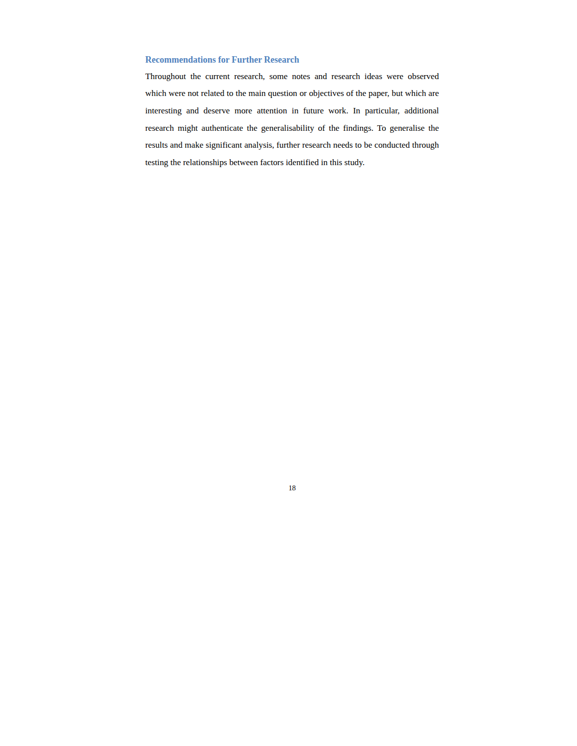Recommendations for Further Research
Throughout the current research, some notes and research ideas were observed which were not related to the main question or objectives of the paper, but which are interesting and deserve more attention in future work. In particular, additional research might authenticate the generalisability of the findings. To generalise the results and make significant analysis, further research needs to be conducted through testing the relationships between factors identified in this study.
18